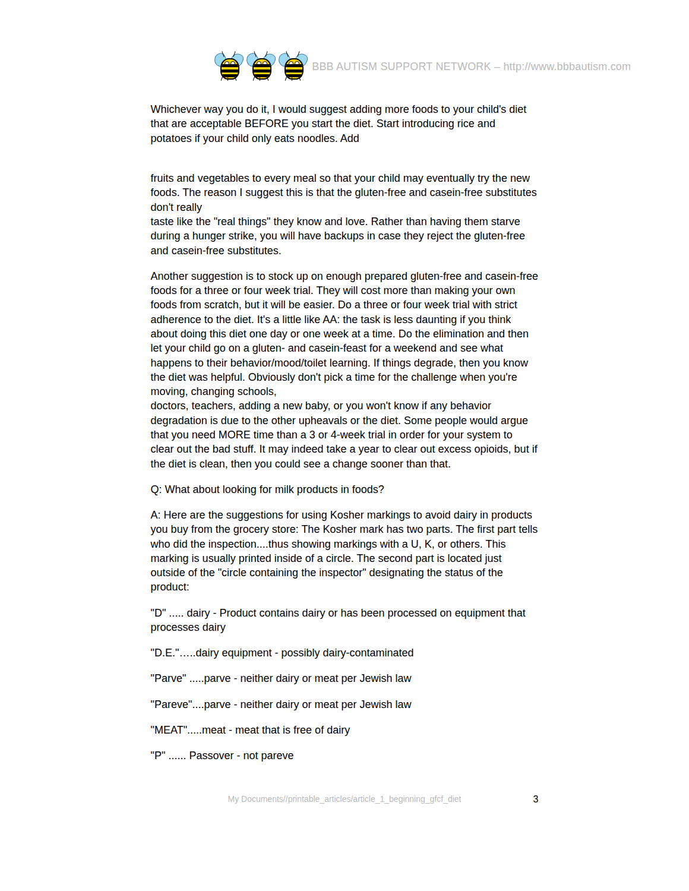BBB AUTISM SUPPORT NETWORK – http://www.bbbautism.com
Whichever way you do it, I would suggest adding more foods to your child's diet that are acceptable BEFORE you start the diet. Start introducing rice and potatoes if your child only eats noodles. Add
fruits and vegetables to every meal so that your child may eventually try the new foods. The reason I suggest this is that the gluten-free and casein-free substitutes don't really
taste like the "real things" they know and love. Rather than having them starve during a hunger strike, you will have backups in case they reject the gluten-free and casein-free substitutes.
Another suggestion is to stock up on enough prepared gluten-free and casein-free foods for a three or four week trial. They will cost more than making your own foods from scratch, but it will be easier. Do a three or four week trial with strict adherence to the diet. It's a little like AA: the task is less daunting if you think about doing this diet one day or one week at a time. Do the elimination and then let your child go on a gluten- and casein-feast for a weekend and see what happens to their behavior/mood/toilet learning. If things degrade, then you know the diet was helpful. Obviously don't pick a time for the challenge when you're moving, changing schools,
doctors, teachers, adding a new baby, or you won't know if any behavior degradation is due to the other upheavals or the diet. Some people would argue that you need MORE time than a 3 or 4-week trial in order for your system to clear out the bad stuff. It may indeed take a year to clear out excess opioids, but if the diet is clean, then you could see a change sooner than that.
Q: What about looking for milk products in foods?
A: Here are the suggestions for using Kosher markings to avoid dairy in products you buy from the grocery store: The Kosher mark has two parts. The first part tells who did the inspection....thus showing markings with a U, K, or others. This marking is usually printed inside of a circle. The second part is located just outside of the "circle containing the inspector" designating the status of the product:
"D" ..... dairy - Product contains dairy or has been processed on equipment that processes dairy
"D.E."…..dairy equipment - possibly dairy-contaminated
"Parve" .....parve - neither dairy or meat per Jewish law
"Pareve"....parve - neither dairy or meat per Jewish law
"MEAT".....meat - meat that is free of dairy
"P" ...... Passover - not pareve
My Documents//printable_articles/article_1_beginning_gfcf_diet 3